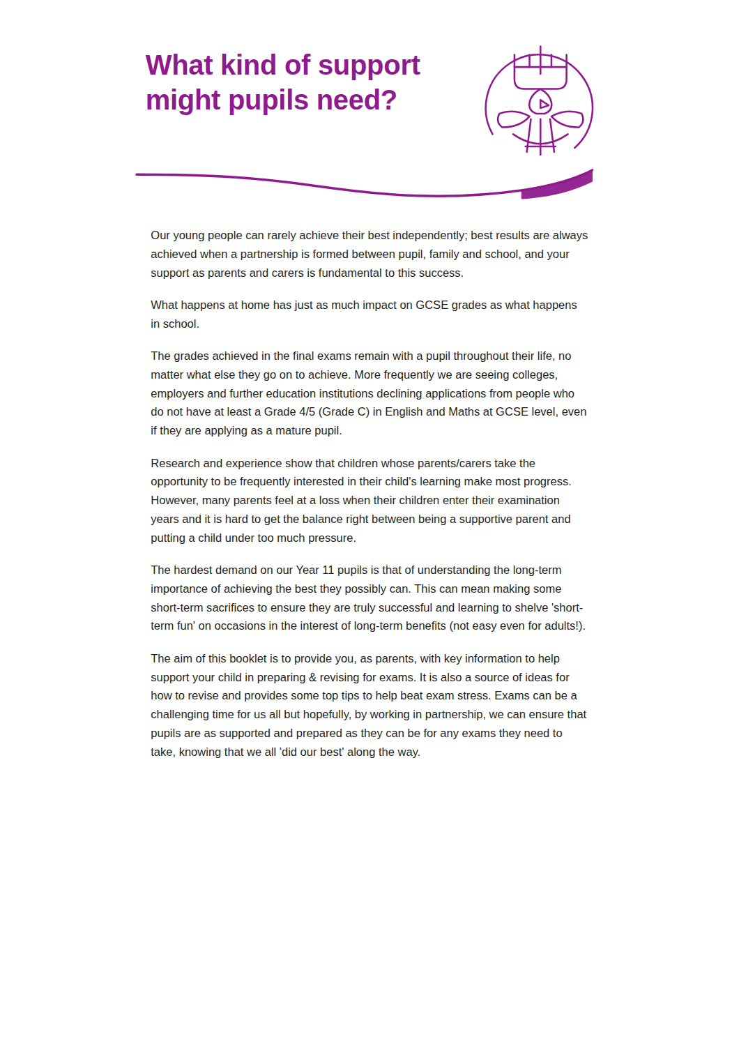What kind of support might pupils need?
Our young people can rarely achieve their best independently; best results are always achieved when a partnership is formed between pupil, family and school, and your support as parents and carers is fundamental to this success.
What happens at home has just as much impact on GCSE grades as what happens in school.
The grades achieved in the final exams remain with a pupil throughout their life, no matter what else they go on to achieve. More frequently we are seeing colleges, employers and further education institutions declining applications from people who do not have at least a Grade 4/5 (Grade C) in English and Maths at GCSE level, even if they are applying as a mature pupil.
Research and experience show that children whose parents/carers take the opportunity to be frequently interested in their child's learning make most progress. However, many parents feel at a loss when their children enter their examination years and it is hard to get the balance right between being a supportive parent and putting a child under too much pressure.
The hardest demand on our Year 11 pupils is that of understanding the long-term importance of achieving the best they possibly can. This can mean making some short-term sacrifices to ensure they are truly successful and learning to shelve 'short-term fun' on occasions in the interest of long-term benefits (not easy even for adults!).
The aim of this booklet is to provide you, as parents, with key information to help support your child in preparing & revising for exams. It is also a source of ideas for how to revise and provides some top tips to help beat exam stress. Exams can be a challenging time for us all but hopefully, by working in partnership, we can ensure that pupils are as supported and prepared as they can be for any exams they need to take, knowing that we all 'did our best' along the way.